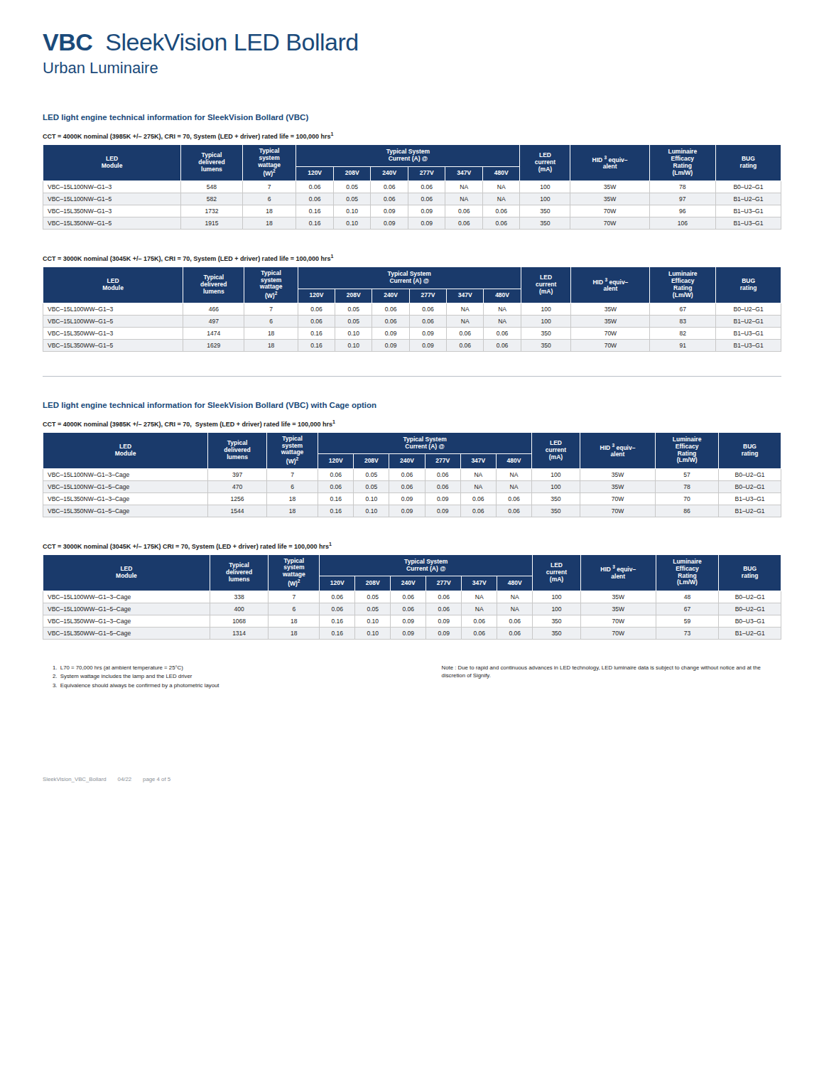VBCSleekVision LED Bollard
Urban Luminaire
LED light engine technical information for SleekVision Bollard (VBC)
CCT = 4000K nominal (3985K +/– 275K), CRI = 70, System (LED + driver) rated life = 100,000 hrs1
| LED Module | Typical delivered lumens | Typical system wattage (W) 2 | Typical System Current (A) @ | LED current (mA) | HID 3 equiv– alent | Luminaire Efficacy Rating (Lm/W) | BUG rating |
| --- | --- | --- | --- | --- | --- | --- | --- |
| 120V | 208V | 240V | 277V | 347V | 480V |
| VBC–15L100NW–G1–3 | 548 | 7 | 0.06 | 0.05 | 0.06 | 0.06 | NA | NA | 100 | 35W | 78 | B0–U2–G1 |
| VBC–15L100NW–G1–5 | 582 | 6 | 0.06 | 0.05 | 0.06 | 0.06 | NA | NA | 100 | 35W | 97 | B1–U2–G1 |
| VBC–15L350NW–G1–3 | 1732 | 18 | 0.16 | 0.10 | 0.09 | 0.09 | 0.06 | 0.06 | 350 | 70W | 96 | B1–U3–G1 |
| VBC–15L350NW–G1–5 | 1915 | 18 | 0.16 | 0.10 | 0.09 | 0.09 | 0.06 | 0.06 | 350 | 70W | 106 | B1–U3–G1 |
CCT = 3000K nominal (3045K +/– 175K), CRI = 70, System (LED + driver) rated life = 100,000 hrs1
| LED Module | Typical delivered lumens | Typical system wattage (W) 2 | Typical System Current (A) @ | LED current (mA) | HID 3 equiv– alent | Luminaire Efficacy Rating (Lm/W) | BUG rating |
| --- | --- | --- | --- | --- | --- | --- | --- |
| 120V | 208V | 240V | 277V | 347V | 480V |
| VBC–15L100WW–G1–3 | 466 | 7 | 0.06 | 0.05 | 0.06 | 0.06 | NA | NA | 100 | 35W | 67 | B0–U2–G1 |
| VBC–15L100WW–G1–5 | 497 | 6 | 0.06 | 0.05 | 0.06 | 0.06 | NA | NA | 100 | 35W | 83 | B1–U2–G1 |
| VBC–15L350WW–G1–3 | 1474 | 18 | 0.16 | 0.10 | 0.09 | 0.09 | 0.06 | 0.06 | 350 | 70W | 82 | B1–U3–G1 |
| VBC–15L350WW–G1–5 | 1629 | 18 | 0.16 | 0.10 | 0.09 | 0.09 | 0.06 | 0.06 | 350 | 70W | 91 | B1–U3–G1 |
LED light engine technical information for SleekVision Bollard (VBC) with Cage option
CCT = 4000K nominal (3985K +/– 275K), CRI = 70, System (LED + driver) rated life = 100,000 hrs1
| LED Module | Typical delivered lumens | Typical system wattage (W) 2 | Typical System Current (A) @ | LED current (mA) | HID 3 equiv– alent | Luminaire Efficacy Rating (Lm/W) | BUG rating |
| --- | --- | --- | --- | --- | --- | --- | --- |
| 120V | 208V | 240V | 277V | 347V | 480V |
| VBC–15L100NW–G1–3–Cage | 397 | 7 | 0.06 | 0.05 | 0.06 | 0.06 | NA | NA | 100 | 35W | 57 | B0–U2–G1 |
| VBC–15L100NW–G1–5–Cage | 470 | 6 | 0.06 | 0.05 | 0.06 | 0.06 | NA | NA | 100 | 35W | 78 | B0–U2–G1 |
| VBC–15L350NW–G1–3–Cage | 1256 | 18 | 0.16 | 0.10 | 0.09 | 0.09 | 0.06 | 0.06 | 350 | 70W | 70 | B1–U3–G1 |
| VBC–15L350NW–G1–5–Cage | 1544 | 18 | 0.16 | 0.10 | 0.09 | 0.09 | 0.06 | 0.06 | 350 | 70W | 86 | B1–U2–G1 |
CCT = 3000K nominal (3045K +/– 175K) CRI = 70, System (LED + driver) rated life = 100,000 hrs1
| LED Module | Typical delivered lumens | Typical system wattage (W) 2 | Typical System Current (A) @ | LED current (mA) | HID 3 equiv– alent | Luminaire Efficacy Rating (Lm/W) | BUG rating |
| --- | --- | --- | --- | --- | --- | --- | --- |
| 120V | 208V | 240V | 277V | 347V | 480V |
| VBC–15L100WW–G1–3–Cage | 338 | 7 | 0.06 | 0.05 | 0.06 | 0.06 | NA | NA | 100 | 35W | 48 | B0–U2–G1 |
| VBC–15L100WW–G1–5–Cage | 400 | 6 | 0.06 | 0.05 | 0.06 | 0.06 | NA | NA | 100 | 35W | 67 | B0–U2–G1 |
| VBC–15L350WW–G1–3–Cage | 1068 | 18 | 0.16 | 0.10 | 0.09 | 0.09 | 0.06 | 0.06 | 350 | 70W | 59 | B0–U3–G1 |
| VBC–15L350WW–G1–5–Cage | 1314 | 18 | 0.16 | 0.10 | 0.09 | 0.09 | 0.06 | 0.06 | 350 | 70W | 73 | B1–U2–G1 |
1. L70 = 70,000 hrs (at ambient temperature = 25°C)
2. System wattage includes the lamp and the LED driver
3. Equivalence should always be confirmed by a photometric layout
Note : Due to rapid and continuous advances in LED technology, LED luminaire data is subject to change without notice and at the discretion of Signify.
SleekVision_VBC_Bollard 04/22 page 4 of 5